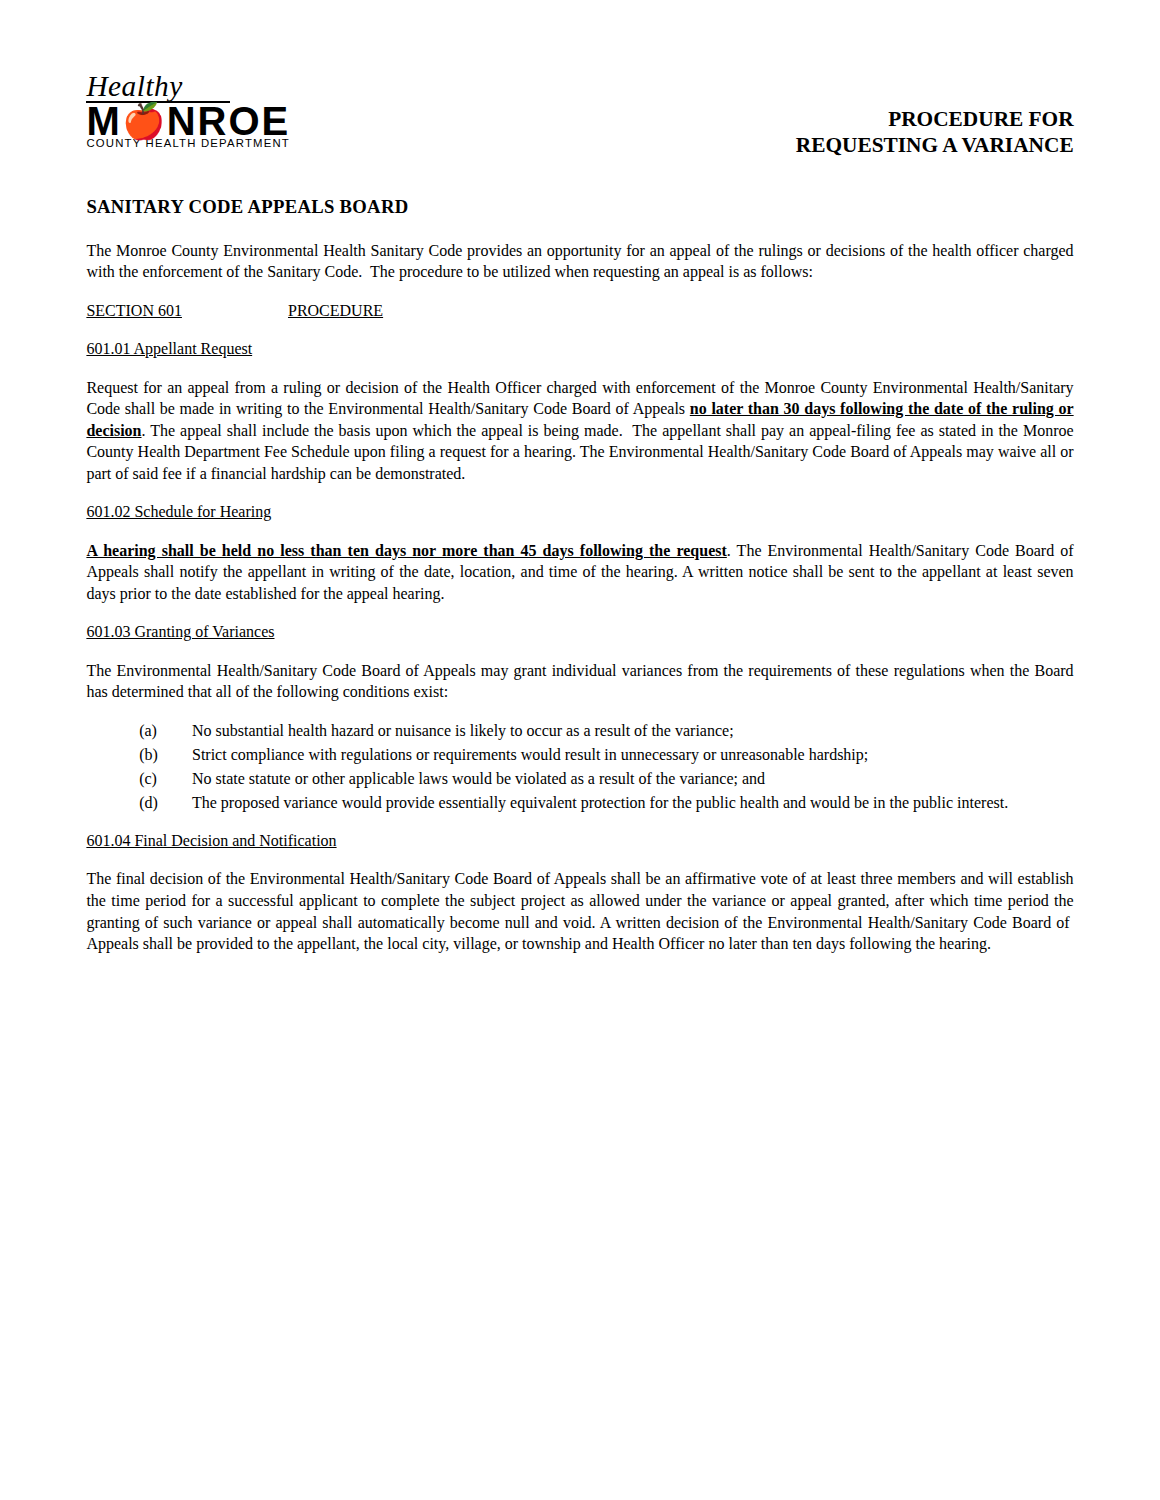Healthy M🍎NROE COUNTY HEALTH DEPARTMENT
PROCEDURE FOR
REQUESTING A VARIANCE
SANITARY CODE APPEALS BOARD
The Monroe County Environmental Health Sanitary Code provides an opportunity for an appeal of the rulings or decisions of the health officer charged with the enforcement of the Sanitary Code. The procedure to be utilized when requesting an appeal is as follows:
SECTION 601 PROCEDURE
601.01 Appellant Request
Request for an appeal from a ruling or decision of the Health Officer charged with enforcement of the Monroe County Environmental Health/Sanitary Code shall be made in writing to the Environmental Health/Sanitary Code Board of Appeals no later than 30 days following the date of the ruling or decision. The appeal shall include the basis upon which the appeal is being made. The appellant shall pay an appeal-filing fee as stated in the Monroe County Health Department Fee Schedule upon filing a request for a hearing. The Environmental Health/Sanitary Code Board of Appeals may waive all or part of said fee if a financial hardship can be demonstrated.
601.02 Schedule for Hearing
A hearing shall be held no less than ten days nor more than 45 days following the request. The Environmental Health/Sanitary Code Board of Appeals shall notify the appellant in writing of the date, location, and time of the hearing. A written notice shall be sent to the appellant at least seven days prior to the date established for the appeal hearing.
601.03 Granting of Variances
The Environmental Health/Sanitary Code Board of Appeals may grant individual variances from the requirements of these regulations when the Board has determined that all of the following conditions exist:
(a) No substantial health hazard or nuisance is likely to occur as a result of the variance;
(b) Strict compliance with regulations or requirements would result in unnecessary or unreasonable hardship;
(c) No state statute or other applicable laws would be violated as a result of the variance; and
(d) The proposed variance would provide essentially equivalent protection for the public health and would be in the public interest.
601.04 Final Decision and Notification
The final decision of the Environmental Health/Sanitary Code Board of Appeals shall be an affirmative vote of at least three members and will establish the time period for a successful applicant to complete the subject project as allowed under the variance or appeal granted, after which time period the granting of such variance or appeal shall automatically become null and void. A written decision of the Environmental Health/Sanitary Code Board of Appeals shall be provided to the appellant, the local city, village, or township and Health Officer no later than ten days following the hearing.